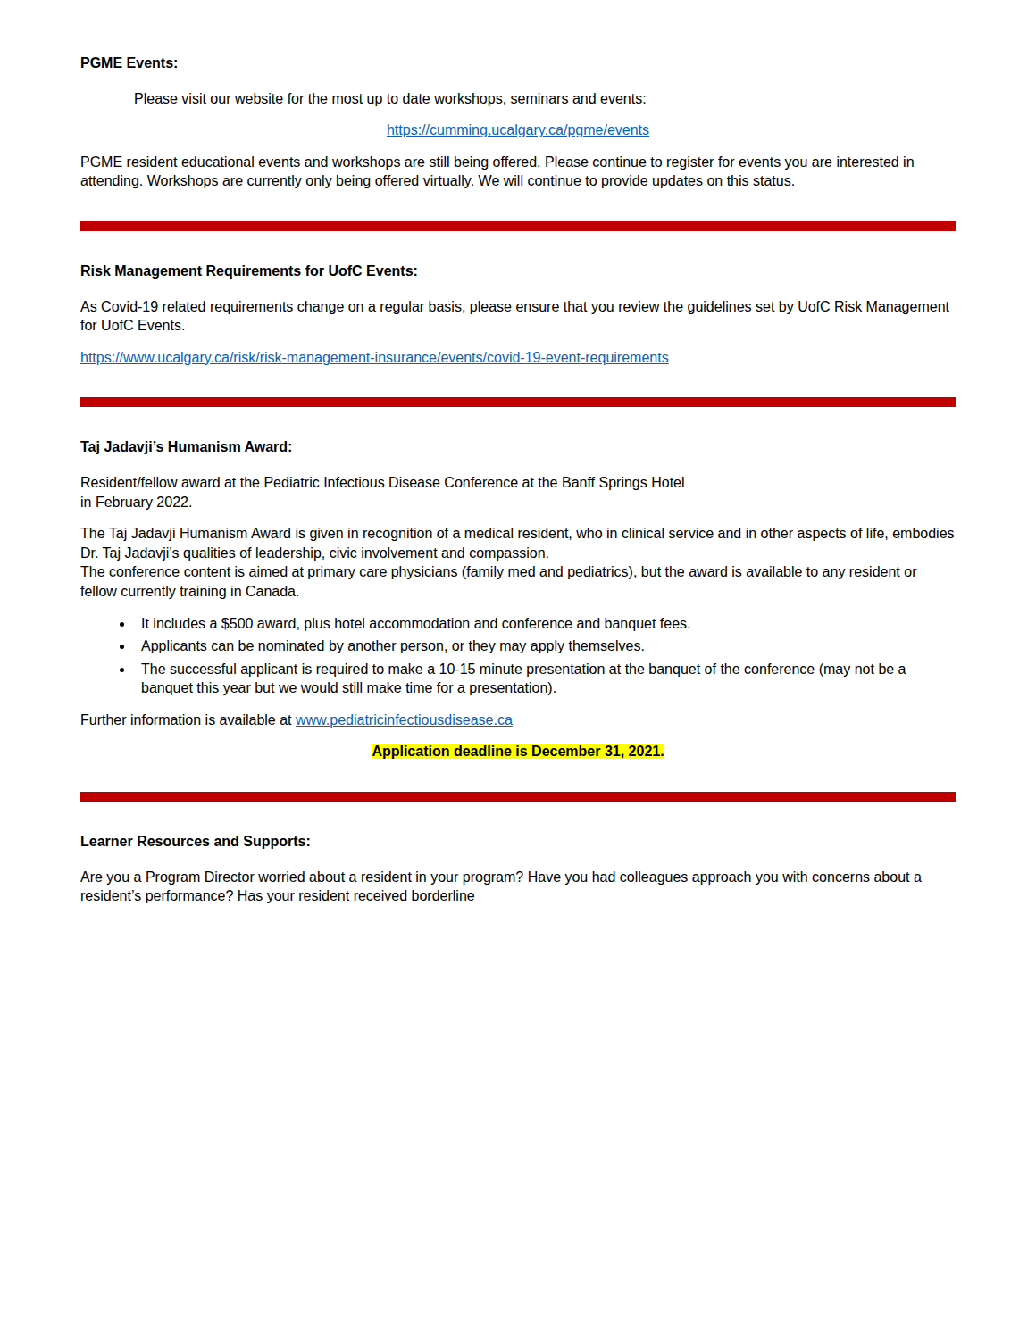PGME Events:
Please visit our website for the most up to date workshops, seminars and events:
https://cumming.ucalgary.ca/pgme/events
PGME resident educational events and workshops are still being offered. Please continue to register for events you are interested in attending. Workshops are currently only being offered virtually. We will continue to provide updates on this status.
Risk Management Requirements for UofC Events:
As Covid-19 related requirements change on a regular basis, please ensure that you review the guidelines set by UofC Risk Management for UofC Events.
https://www.ucalgary.ca/risk/risk-management-insurance/events/covid-19-event-requirements
Taj Jadavji’s Humanism Award:
Resident/fellow award at the Pediatric Infectious Disease Conference at the Banff Springs Hotel
in February 2022.
The Taj Jadavji Humanism Award is given in recognition of a medical resident, who in clinical service and in other aspects of life, embodies Dr. Taj Jadavji’s qualities of leadership, civic involvement and compassion.
The conference content is aimed at primary care physicians (family med and pediatrics), but the award is available to any resident or fellow currently training in Canada.
It includes a $500 award, plus hotel accommodation and conference and banquet fees.
Applicants can be nominated by another person, or they may apply themselves.
The successful applicant is required to make a 10-15 minute presentation at the banquet of the conference (may not be a banquet this year but we would still make time for a presentation).
Further information is available at www.pediatricinfectiousdisease.ca
Application deadline is December 31, 2021.
Learner Resources and Supports:
Are you a Program Director worried about a resident in your program? Have you had colleagues approach you with concerns about a resident’s performance? Has your resident received borderline